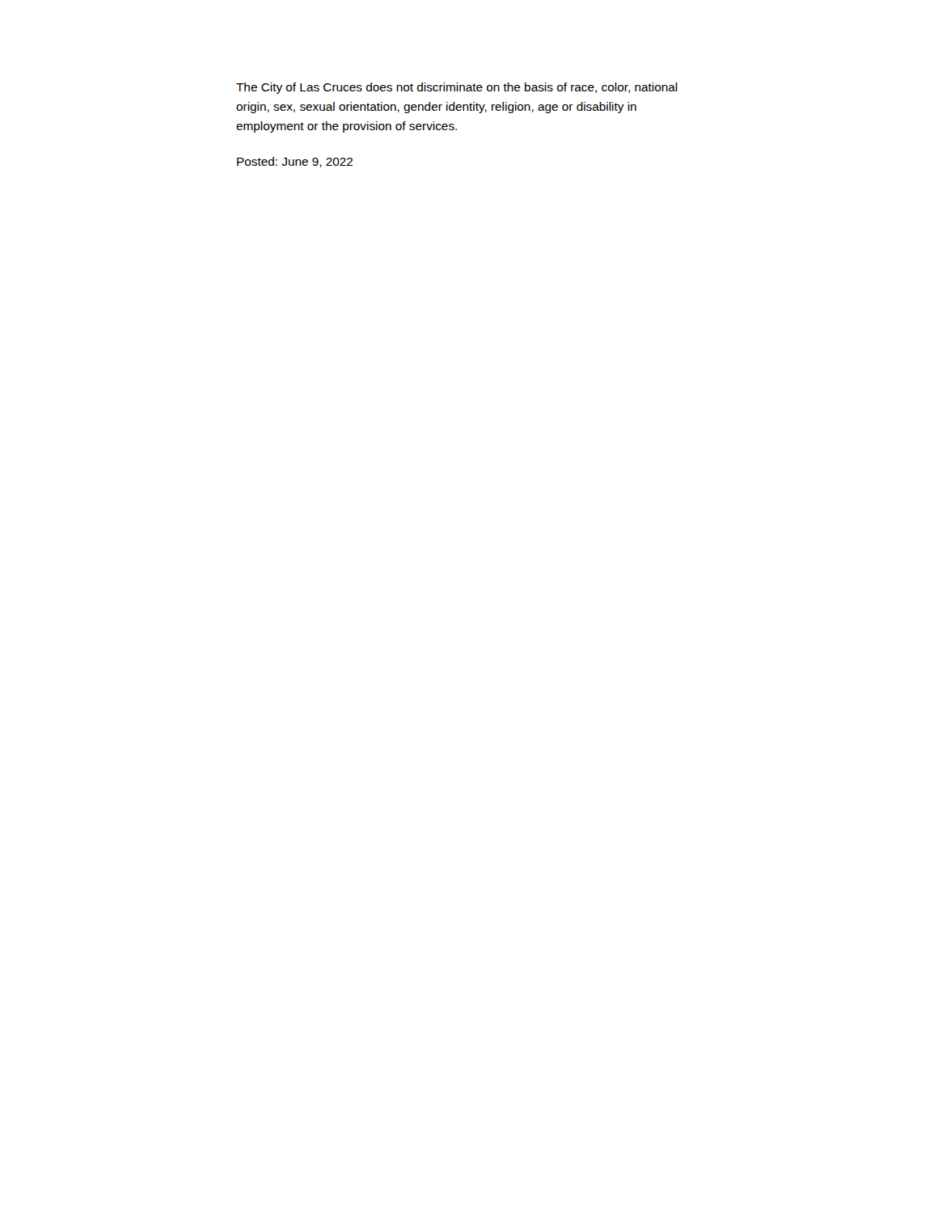The City of Las Cruces does not discriminate on the basis of race, color, national origin, sex, sexual orientation, gender identity, religion, age or disability in employment or the provision of services.
Posted: June 9, 2022